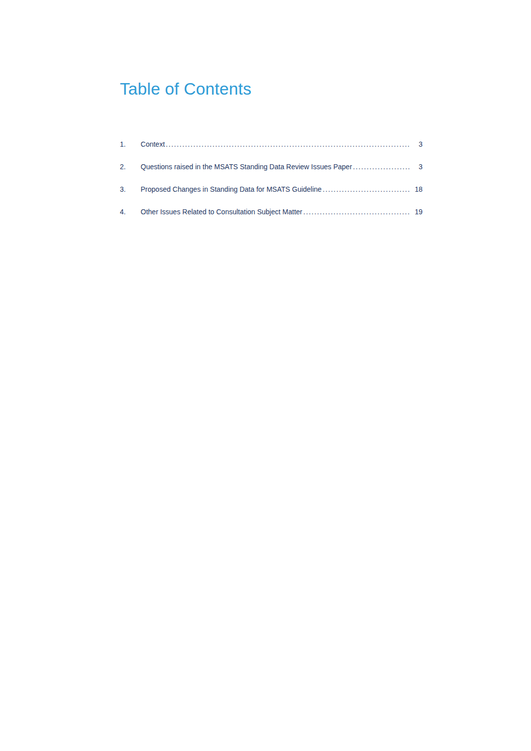Table of Contents
1. Context ........................................................................................................................................... 3
2. Questions raised in the MSATS Standing Data Review Issues Paper ............................................................. 3
3. Proposed Changes in Standing Data for MSATS Guideline ............................................................ 18
4. Other Issues Related to Consultation Subject Matter ................................................................... 19